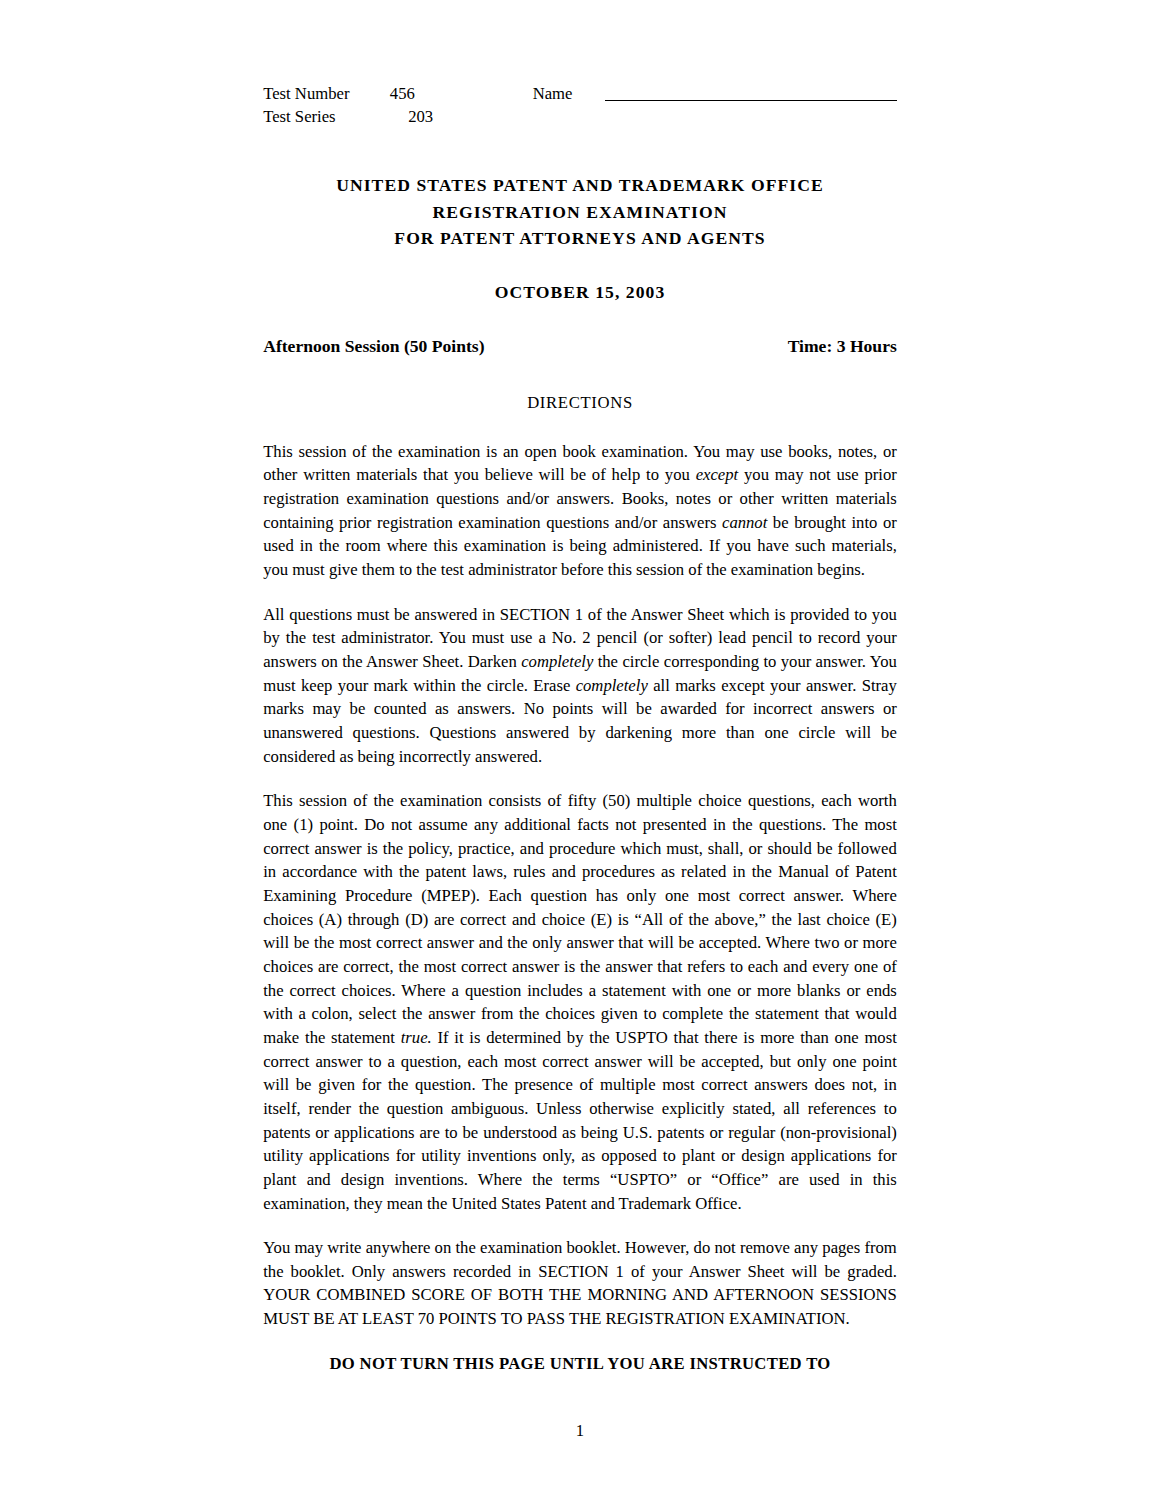| Test Number 456 | Name | |
| Test Series 203 | | |
UNITED STATES PATENT AND TRADEMARK OFFICE REGISTRATION EXAMINATION FOR PATENT ATTORNEYS AND AGENTS
OCTOBER 15, 2003
| Afternoon Session (50 Points) | Time: 3 Hours |
DIRECTIONS
This session of the examination is an open book examination. You may use books, notes, or other written materials that you believe will be of help to you except you may not use prior registration examination questions and/or answers. Books, notes or other written materials containing prior registration examination questions and/or answers cannot be brought into or used in the room where this examination is being administered. If you have such materials, you must give them to the test administrator before this session of the examination begins.
All questions must be answered in SECTION 1 of the Answer Sheet which is provided to you by the test administrator. You must use a No. 2 pencil (or softer) lead pencil to record your answers on the Answer Sheet. Darken completely the circle corresponding to your answer. You must keep your mark within the circle. Erase completely all marks except your answer. Stray marks may be counted as answers. No points will be awarded for incorrect answers or unanswered questions. Questions answered by darkening more than one circle will be considered as being incorrectly answered.
This session of the examination consists of fifty (50) multiple choice questions, each worth one (1) point. Do not assume any additional facts not presented in the questions. The most correct answer is the policy, practice, and procedure which must, shall, or should be followed in accordance with the patent laws, rules and procedures as related in the Manual of Patent Examining Procedure (MPEP). Each question has only one most correct answer. Where choices (A) through (D) are correct and choice (E) is “All of the above,” the last choice (E) will be the most correct answer and the only answer that will be accepted. Where two or more choices are correct, the most correct answer is the answer that refers to each and every one of the correct choices. Where a question includes a statement with one or more blanks or ends with a colon, select the answer from the choices given to complete the statement that would make the statement true. If it is determined by the USPTO that there is more than one most correct answer to a question, each most correct answer will be accepted, but only one point will be given for the question. The presence of multiple most correct answers does not, in itself, render the question ambiguous. Unless otherwise explicitly stated, all references to patents or applications are to be understood as being U.S. patents or regular (non-provisional) utility applications for utility inventions only, as opposed to plant or design applications for plant and design inventions. Where the terms “USPTO” or “Office” are used in this examination, they mean the United States Patent and Trademark Office.
You may write anywhere on the examination booklet. However, do not remove any pages from the booklet. Only answers recorded in SECTION 1 of your Answer Sheet will be graded. YOUR COMBINED SCORE OF BOTH THE MORNING AND AFTERNOON SESSIONS MUST BE AT LEAST 70 POINTS TO PASS THE REGISTRATION EXAMINATION.
DO NOT TURN THIS PAGE UNTIL YOU ARE INSTRUCTED TO
1